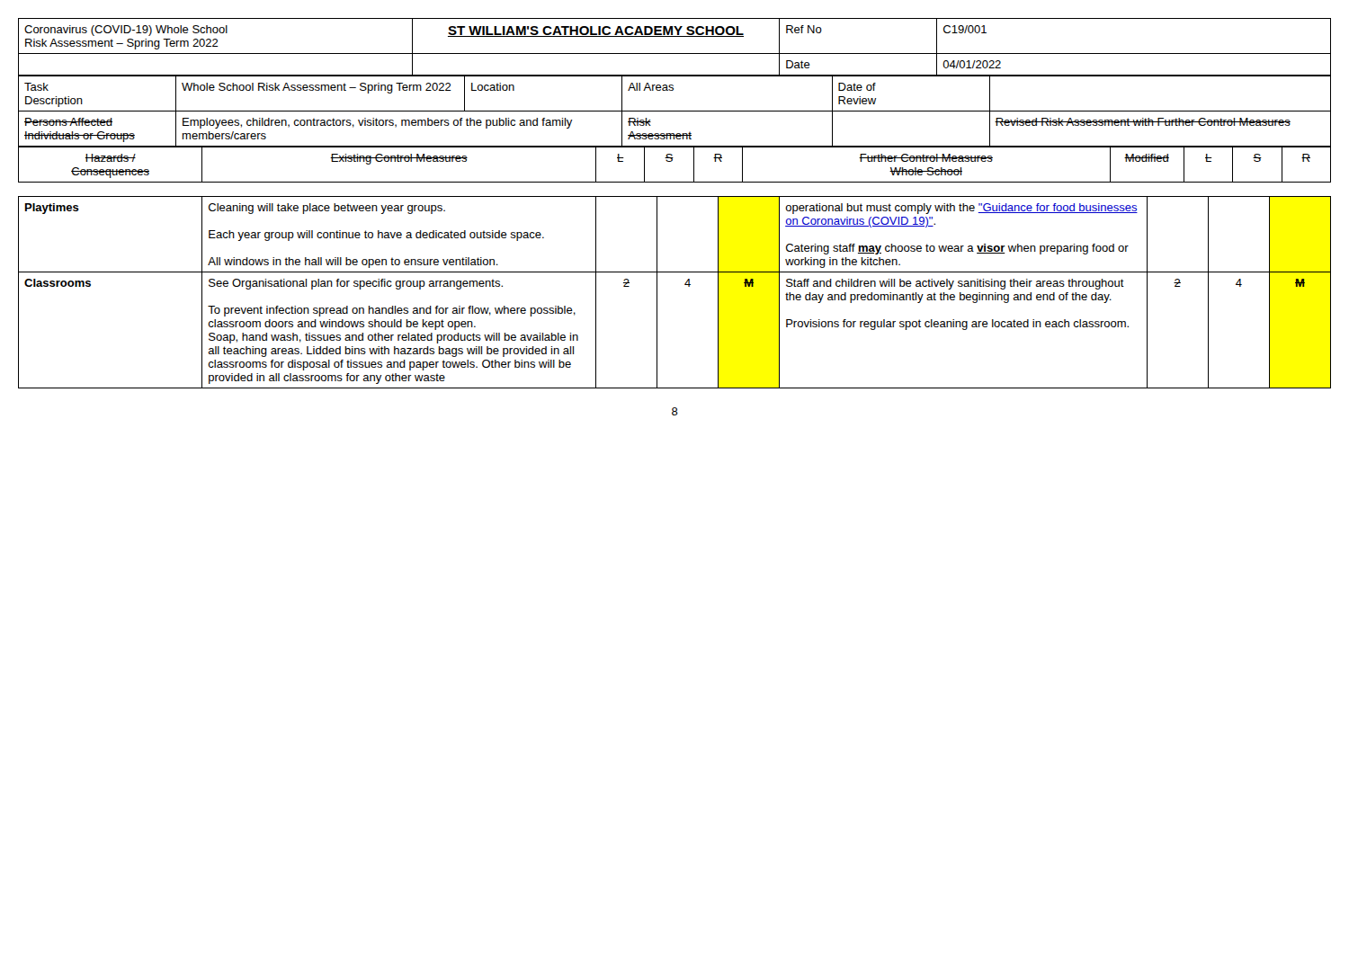| Coronavirus (COVID-19) Whole School Risk Assessment – Spring Term 2022 | ST WILLIAM'S CATHOLIC ACADEMY SCHOOL | Ref No | C19/001 |
| | | Date | 04/01/2022 |
| Task Description | Whole School Risk Assessment – Spring Term 2022 | Location | All Areas | Date of Review | |
| Persons Affected Individuals or Groups | Employees, children, contractors, visitors, members of the public and family members/carers | Risk Assessment | | Revised Risk Assessment with Further Control Measures |
| Hazards / Consequences | Existing Control Measures | L | S | R | Further Control Measures Whole School | Modified | L | S | R |
| Playtimes | Cleaning will take place between year groups. Each year group will continue to have a dedicated outside space. All windows in the hall will be open to ensure ventilation. | | | | operational but must comply with the "Guidance for food businesses on Coronavirus (COVID 19)" . Catering staff may choose to wear a visor when preparing food or working in the kitchen. | | | |
| Classrooms | See Organisational plan for specific group arrangements. To prevent infection spread on handles and for air flow, where possible, classroom doors and windows should be kept open. Soap, hand wash, tissues and other related products will be available in all teaching areas. Lidded bins with hazards bags will be provided in all classrooms for disposal of tissues and paper towels. Other bins will be provided in all classrooms for any other waste | 2 | 4 | M | Staff and children will be actively sanitising their areas throughout the day and predominantly at the beginning and end of the day. Provisions for regular spot cleaning are located in each classroom. | 2 | 4 | M |
8